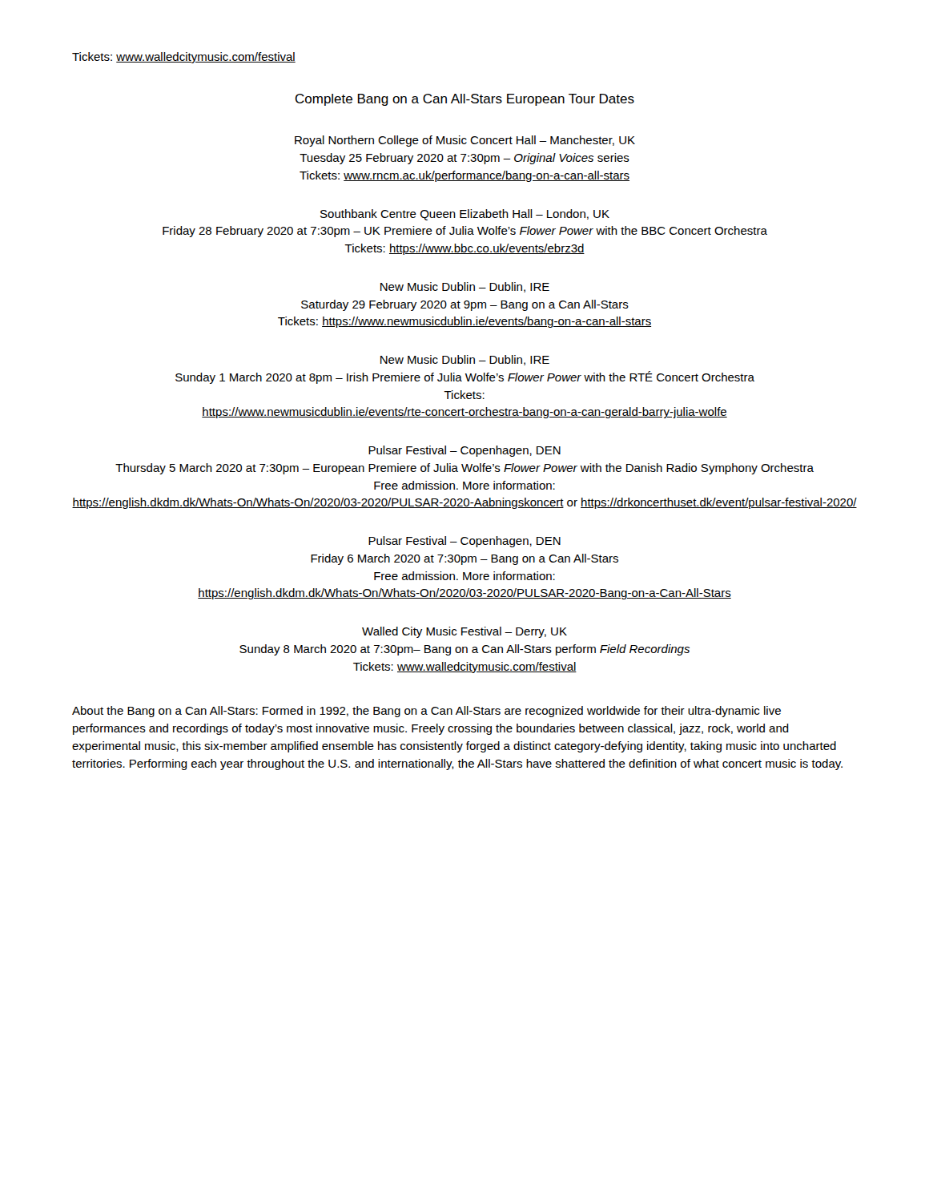Tickets: www.walledcitymusic.com/festival
Complete Bang on a Can All-Stars European Tour Dates
Royal Northern College of Music Concert Hall – Manchester, UK
Tuesday 25 February 2020 at 7:30pm – Original Voices series
Tickets: www.rncm.ac.uk/performance/bang-on-a-can-all-stars
Southbank Centre Queen Elizabeth Hall – London, UK
Friday 28 February 2020 at 7:30pm – UK Premiere of Julia Wolfe’s Flower Power with the BBC Concert Orchestra
Tickets: https://www.bbc.co.uk/events/ebrz3d
New Music Dublin – Dublin, IRE
Saturday 29 February 2020 at 9pm – Bang on a Can All-Stars
Tickets: https://www.newmusicdublin.ie/events/bang-on-a-can-all-stars
New Music Dublin – Dublin, IRE
Sunday 1 March 2020 at 8pm – Irish Premiere of Julia Wolfe’s Flower Power with the RTÉ Concert Orchestra
Tickets:
https://www.newmusicdublin.ie/events/rte-concert-orchestra-bang-on-a-can-gerald-barry-julia-wolfe
Pulsar Festival – Copenhagen, DEN
Thursday 5 March 2020 at 7:30pm – European Premiere of Julia Wolfe’s Flower Power with the Danish Radio Symphony Orchestra
Free admission. More information:
https://english.dkdm.dk/Whats-On/Whats-On/2020/03-2020/PULSAR-2020-Aabningskoncert or https://drkoncerthuset.dk/event/pulsar-festival-2020/
Pulsar Festival – Copenhagen, DEN
Friday 6 March 2020 at 7:30pm – Bang on a Can All-Stars
Free admission. More information:
https://english.dkdm.dk/Whats-On/Whats-On/2020/03-2020/PULSAR-2020-Bang-on-a-Can-All-Stars
Walled City Music Festival – Derry, UK
Sunday 8 March 2020 at 7:30pm– Bang on a Can All-Stars perform Field Recordings
Tickets: www.walledcitymusic.com/festival
About the Bang on a Can All-Stars: Formed in 1992, the Bang on a Can All-Stars are recognized worldwide for their ultra-dynamic live performances and recordings of today’s most innovative music. Freely crossing the boundaries between classical, jazz, rock, world and experimental music, this six-member amplified ensemble has consistently forged a distinct category-defying identity, taking music into uncharted territories. Performing each year throughout the U.S. and internationally, the All-Stars have shattered the definition of what concert music is today.